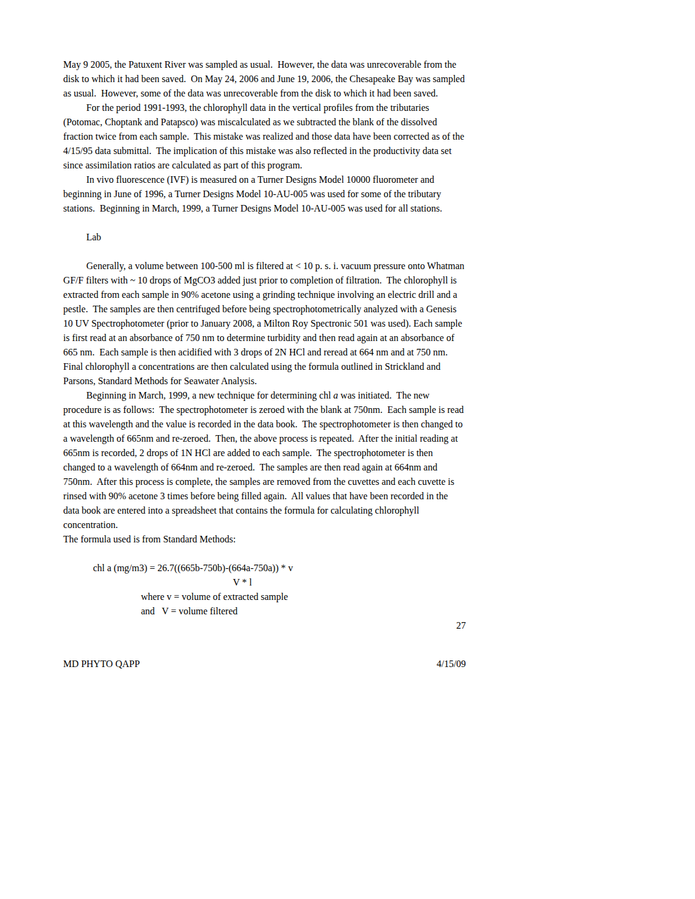May 9 2005, the Patuxent River was sampled as usual. However, the data was unrecoverable from the disk to which it had been saved. On May 24, 2006 and June 19, 2006, the Chesapeake Bay was sampled as usual. However, some of the data was unrecoverable from the disk to which it had been saved.
For the period 1991-1993, the chlorophyll data in the vertical profiles from the tributaries (Potomac, Choptank and Patapsco) was miscalculated as we subtracted the blank of the dissolved fraction twice from each sample. This mistake was realized and those data have been corrected as of the 4/15/95 data submittal. The implication of this mistake was also reflected in the productivity data set since assimilation ratios are calculated as part of this program.
In vivo fluorescence (IVF) is measured on a Turner Designs Model 10000 fluorometer and beginning in June of 1996, a Turner Designs Model 10-AU-005 was used for some of the tributary stations. Beginning in March, 1999, a Turner Designs Model 10-AU-005 was used for all stations.
Lab
Generally, a volume between 100-500 ml is filtered at < 10 p. s. i. vacuum pressure onto Whatman GF/F filters with ~ 10 drops of MgCO3 added just prior to completion of filtration. The chlorophyll is extracted from each sample in 90% acetone using a grinding technique involving an electric drill and a pestle. The samples are then centrifuged before being spectrophotometrically analyzed with a Genesis 10 UV Spectrophotometer (prior to January 2008, a Milton Roy Spectronic 501 was used). Each sample is first read at an absorbance of 750 nm to determine turbidity and then read again at an absorbance of 665 nm. Each sample is then acidified with 3 drops of 2N HCl and reread at 664 nm and at 750 nm. Final chlorophyll a concentrations are then calculated using the formula outlined in Strickland and Parsons, Standard Methods for Seawater Analysis.
Beginning in March, 1999, a new technique for determining chl a was initiated. The new procedure is as follows: The spectrophotometer is zeroed with the blank at 750nm. Each sample is read at this wavelength and the value is recorded in the data book. The spectrophotometer is then changed to a wavelength of 665nm and re-zeroed. Then, the above process is repeated. After the initial reading at 665nm is recorded, 2 drops of 1N HCl are added to each sample. The spectrophotometer is then changed to a wavelength of 664nm and re-zeroed. The samples are then read again at 664nm and 750nm. After this process is complete, the samples are removed from the cuvettes and each cuvette is rinsed with 90% acetone 3 times before being filled again. All values that have been recorded in the data book are entered into a spreadsheet that contains the formula for calculating chlorophyll concentration.
The formula used is from Standard Methods:
chl a (mg/m3) = 26.7((665b-750b)-(664a-750a)) * v
V * l
where v = volume of extracted sample
and V = volume filtered
27
MD PHYTO QAPP
4/15/09